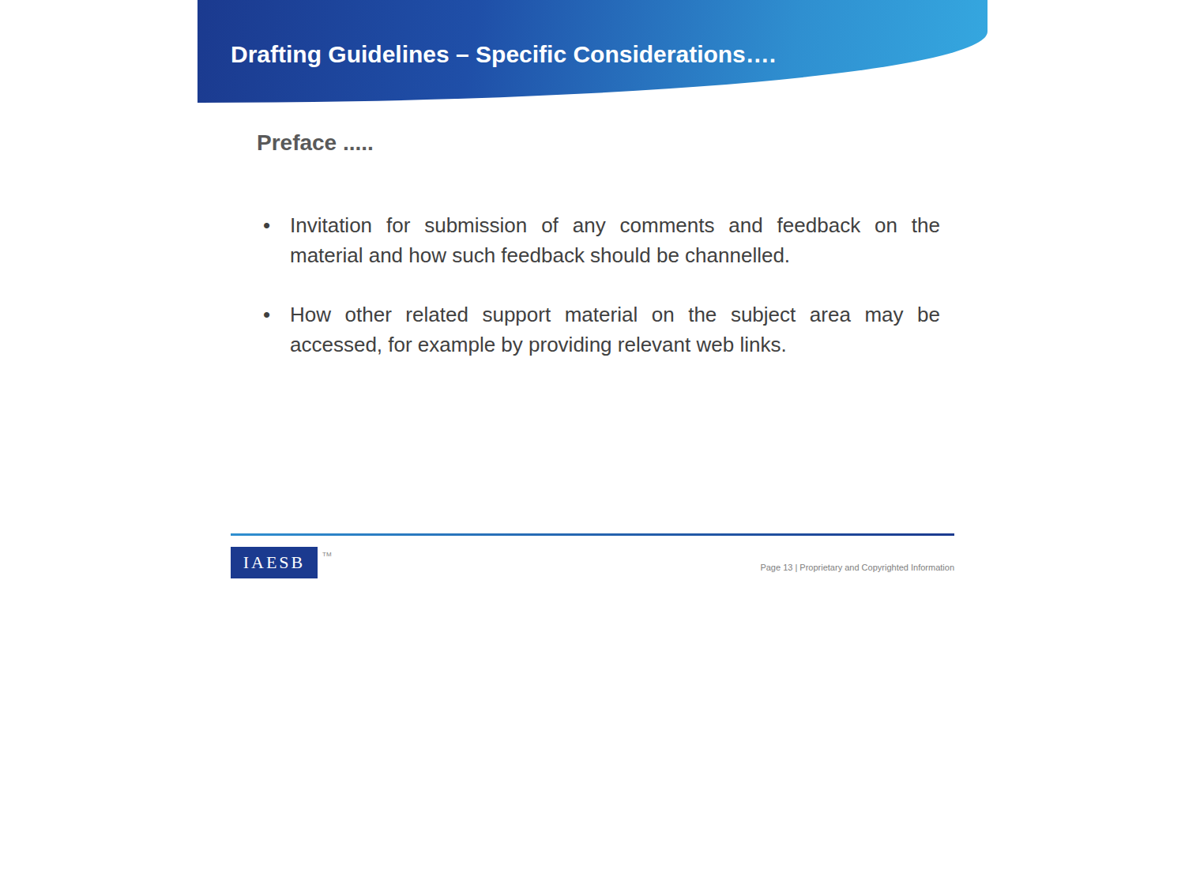Drafting Guidelines – Specific Considerations….
Preface .....
Invitation for submission of any comments and feedback on the material and how such feedback should be channelled.
How other related support material on the subject area may be accessed, for example by providing relevant web links.
IAESB
TM
Page 13 | Proprietary and Copyrighted Information